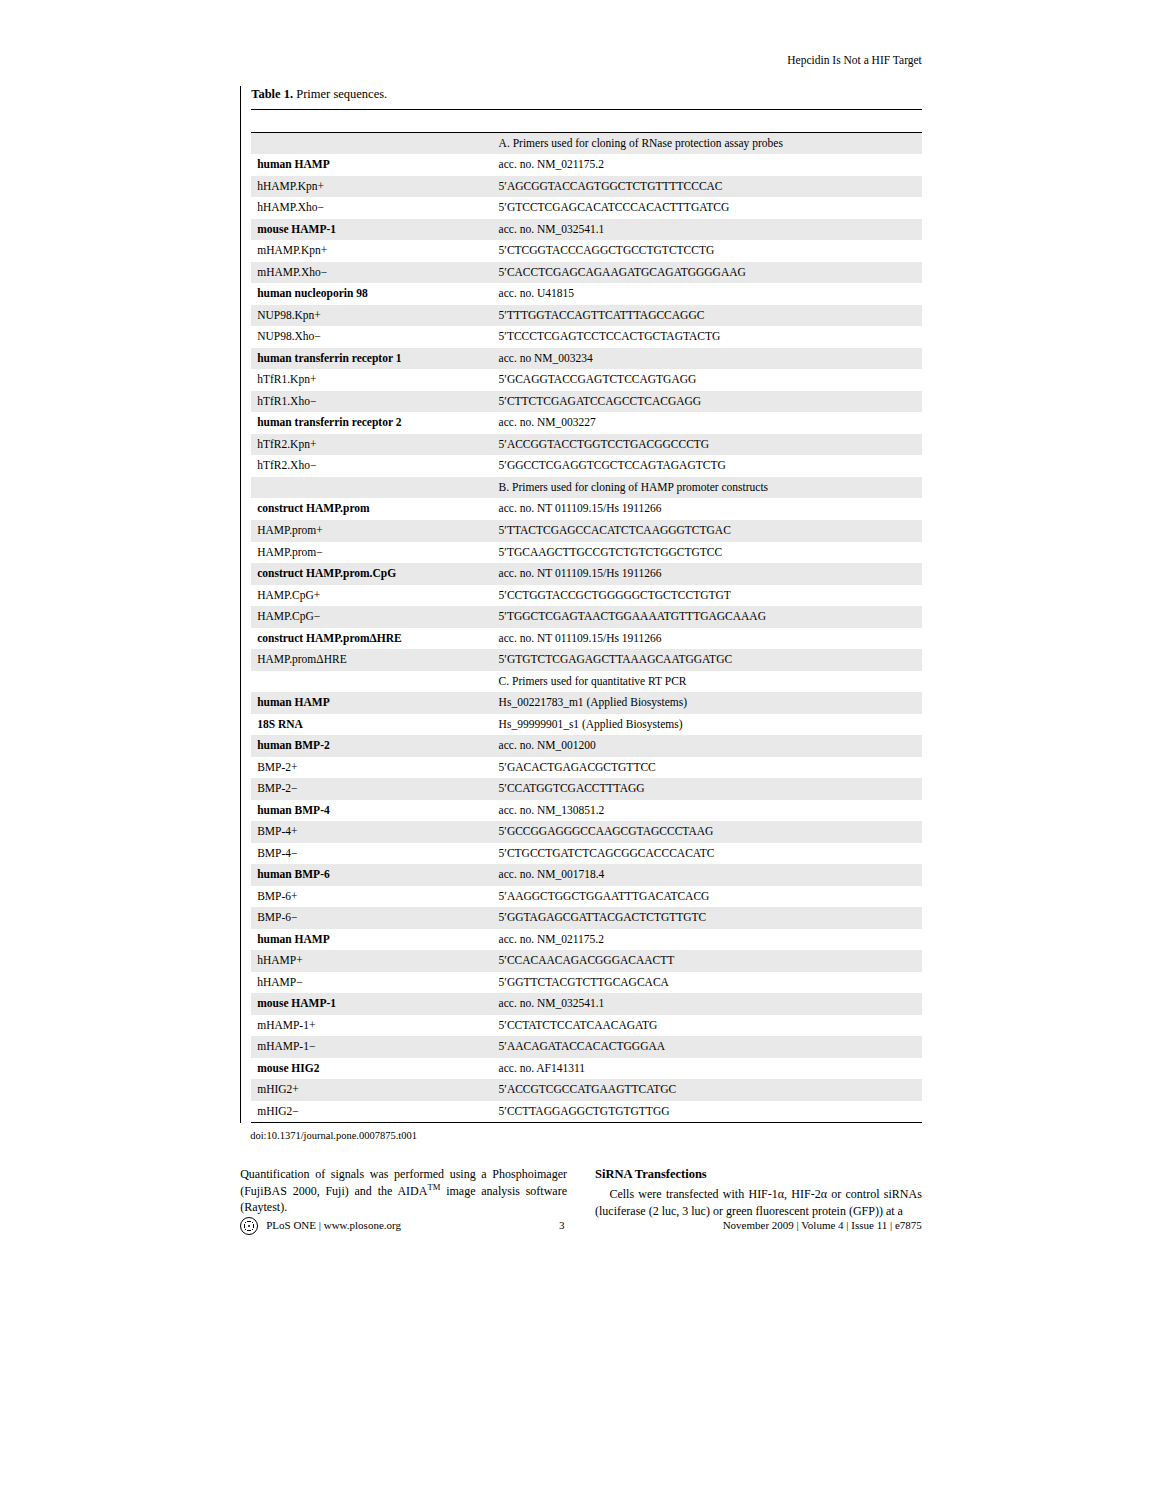Hepcidin Is Not a HIF Target
Table 1. Primer sequences.
| | A. Primers used for cloning of RNase protection assay probes |
| human HAMP | acc. no. NM_021175.2 |
| hHAMP.Kpn+ | 5′AGCGGTACCAGTGGCTCTGTTTTCCCAC |
| hHAMP.Xho− | 5′GTCCTCGAGCACATCCCACACTTTGATCG |
| mouse HAMP-1 | acc. no. NM_032541.1 |
| mHAMP.Kpn+ | 5′CTCGGTACCCAGGCTGCCTGTCTCCTG |
| mHAMP.Xho− | 5′CACCTCGAGCAGAAGATGCAGATGGGGAAG |
| human nucleoporin 98 | acc. no. U41815 |
| NUP98.Kpn+ | 5′TTTGGTACCAGTTCATTTAGCCAGGC |
| NUP98.Xho− | 5′TCCCTCGAGTCCTCCACTGCTAGTACTG |
| human transferrin receptor 1 | acc. no NM_003234 |
| hTfR1.Kpn+ | 5′GCAGGTACCGAGTCTCCAGTGAGG |
| hTfR1.Xho− | 5′CTTCTCGAGATCCAGCCTCACGAGG |
| human transferrin receptor 2 | acc. no. NM_003227 |
| hTfR2.Kpn+ | 5′ACCGGTACCTGGTCCTGACGGCCCTG |
| hTfR2.Xho− | 5′GGCCTCGAGGTCGCTCCAGTAGAGTCTG |
| | B. Primers used for cloning of HAMP promoter constructs |
| construct HAMP.prom | acc. no. NT 011109.15/Hs 1911266 |
| HAMP.prom+ | 5′TTACTCGAGCCACATCTCAAGGGTCTGAC |
| HAMP.prom− | 5′TGCAAGCTTGCCGTCTGTCTGGCTGTCC |
| construct HAMP.prom.CpG | acc. no. NT 011109.15/Hs 1911266 |
| HAMP.CpG+ | 5′CCTGGTACCGCTGGGGGCTGCTCCTGTGT |
| HAMP.CpG− | 5′TGGCTCGAGTAACTGGAAAATGTTTGAGCAAAG |
| construct HAMP.promΔHRE | acc. no. NT 011109.15/Hs 1911266 |
| HAMP.promΔHRE | 5′GTGTCTCGAGAGCTTAAAGCAATGGATGC |
| | C. Primers used for quantitative RT PCR |
| human HAMP | Hs_00221783_m1 (Applied Biosystems) |
| 18S RNA | Hs_99999901_s1 (Applied Biosystems) |
| human BMP-2 | acc. no. NM_001200 |
| BMP-2+ | 5′GACACTGAGACGCTGTTCC |
| BMP-2− | 5′CCATGGTCGACCTTTAGG |
| human BMP-4 | acc. no. NM_130851.2 |
| BMP-4+ | 5′GCCGGAGGGCCAAGCGTAGCCCTAAG |
| BMP-4− | 5′CTGCCTGATCTCAGCGGCACCCACATC |
| human BMP-6 | acc. no. NM_001718.4 |
| BMP-6+ | 5′AAGGCTGGCTGGAATTTGACATCACG |
| BMP-6− | 5′GGTAGAGCGATTACGACTCTGTTGTC |
| human HAMP | acc. no. NM_021175.2 |
| hHAMP+ | 5′CCACAACAGACGGGACAACTT |
| hHAMP− | 5′GGTTCTACGTCTTGCAGCACA |
| mouse HAMP-1 | acc. no. NM_032541.1 |
| mHAMP-1+ | 5′CCTATCTCCATCAACAGATG |
| mHAMP-1− | 5′AACAGATACCACACTGGGAA |
| mouse HIG2 | acc. no. AF141311 |
| mHIG2+ | 5′ACCGTCGCCATGAAGTTCATGC |
| mHIG2− | 5′CCTTAGGAGGCTGTGTGTTGG |
doi:10.1371/journal.pone.0007875.t001
Quantification of signals was performed using a Phosphoimager (FujiBAS 2000, Fuji) and the AIDATM image analysis software (Raytest).
SiRNA Transfections
Cells were transfected with HIF-1α, HIF-2α or control siRNAs (luciferase (2 luc, 3 luc) or green fluorescent protein (GFP)) at a
PLoS ONE | www.plosone.org
3
November 2009 | Volume 4 | Issue 11 | e7875